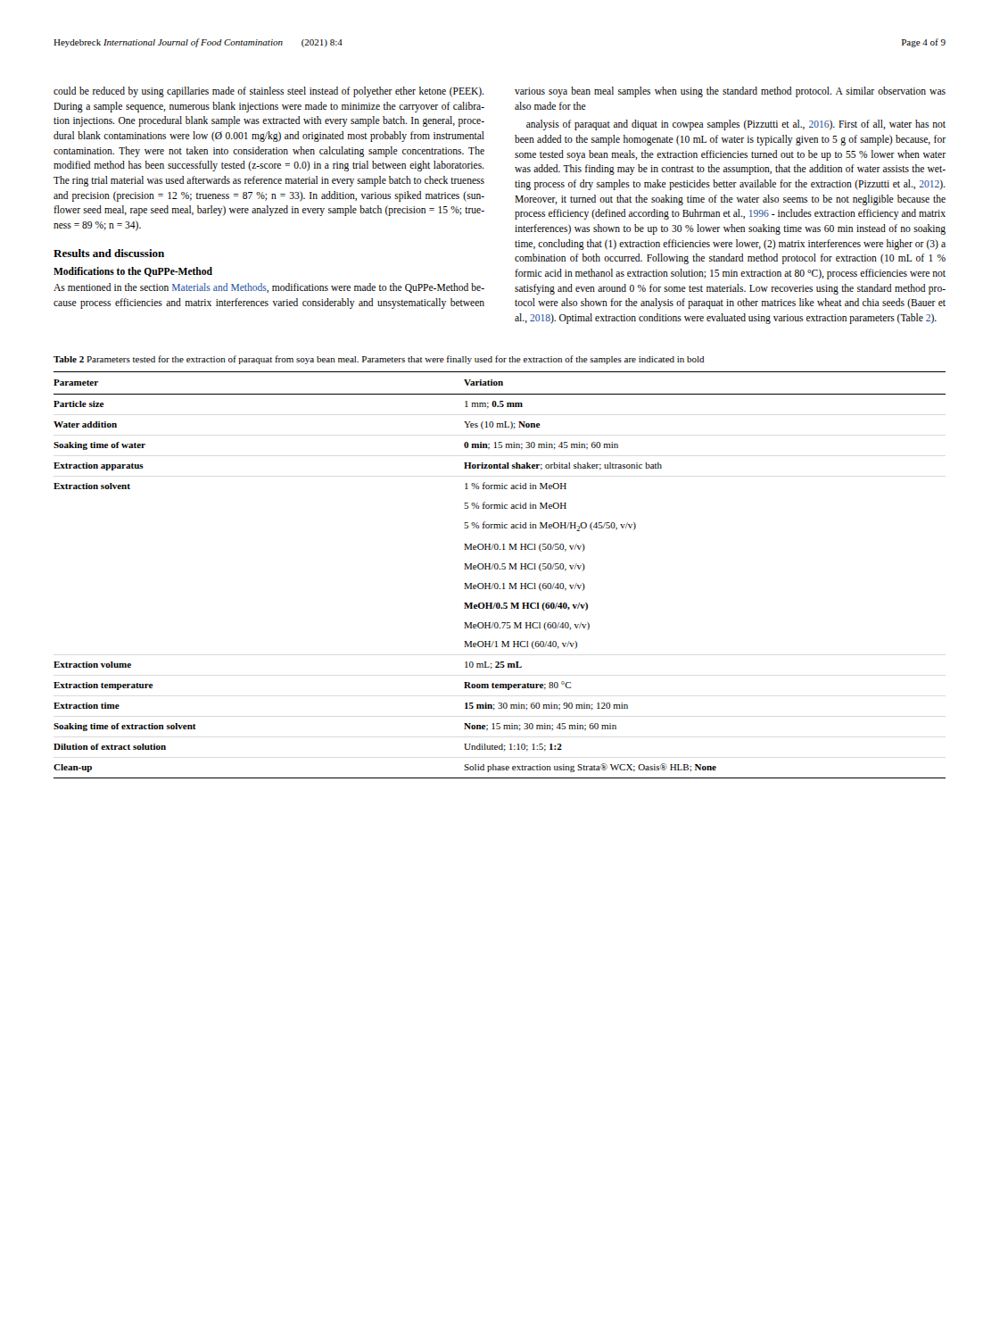Heydebreck International Journal of Food Contamination (2021) 8:4
Page 4 of 9
could be reduced by using capillaries made of stainless steel instead of polyether ether ketone (PEEK). During a sample sequence, numerous blank injections were made to minimize the carryover of calibration injections. One procedural blank sample was extracted with every sample batch. In general, procedural blank contaminations were low (Ø 0.001 mg/kg) and originated most probably from instrumental contamination. They were not taken into consideration when calculating sample concentrations. The modified method has been successfully tested (z-score = 0.0) in a ring trial between eight laboratories. The ring trial material was used afterwards as reference material in every sample batch to check trueness and precision (precision = 12 %; trueness = 87 %; n = 33). In addition, various spiked matrices (sunflower seed meal, rape seed meal, barley) were analyzed in every sample batch (precision = 15 %; trueness = 89 %; n = 34).
Results and discussion
Modifications to the QuPPe-Method
As mentioned in the section Materials and Methods, modifications were made to the QuPPe-Method because process efficiencies and matrix interferences varied considerably and unsystematically between various soya bean meal samples when using the standard method protocol. A similar observation was also made for the
analysis of paraquat and diquat in cowpea samples (Pizzutti et al., 2016). First of all, water has not been added to the sample homogenate (10 mL of water is typically given to 5 g of sample) because, for some tested soya bean meals, the extraction efficiencies turned out to be up to 55 % lower when water was added. This finding may be in contrast to the assumption, that the addition of water assists the wetting process of dry samples to make pesticides better available for the extraction (Pizzutti et al., 2012). Moreover, it turned out that the soaking time of the water also seems to be not negligible because the process efficiency (defined according to Buhrman et al., 1996 - includes extraction efficiency and matrix interferences) was shown to be up to 30 % lower when soaking time was 60 min instead of no soaking time, concluding that (1) extraction efficiencies were lower, (2) matrix interferences were higher or (3) a combination of both occurred. Following the standard method protocol for extraction (10 mL of 1 % formic acid in methanol as extraction solution; 15 min extraction at 80 °C), process efficiencies were not satisfying and even around 0 % for some test materials. Low recoveries using the standard method protocol were also shown for the analysis of paraquat in other matrices like wheat and chia seeds (Bauer et al., 2018). Optimal extraction conditions were evaluated using various extraction parameters (Table 2).
Table 2 Parameters tested for the extraction of paraquat from soya bean meal. Parameters that were finally used for the extraction of the samples are indicated in bold
| Parameter | Variation |
| --- | --- |
| Particle size | 1 mm; 0.5 mm |
| Water addition | Yes (10 mL); None |
| Soaking time of water | 0 min ; 15 min; 30 min; 45 min; 60 min |
| Extraction apparatus | Horizontal shaker ; orbital shaker; ultrasonic bath |
| Extraction solvent | 1 % formic acid in MeOH |
| | 5 % formic acid in MeOH |
| | 5 % formic acid in MeOH/H 2 O (45/50, v/v) |
| | MeOH/0.1 M HCl (50/50, v/v) |
| | MeOH/0.5 M HCl (50/50, v/v) |
| | MeOH/0.1 M HCl (60/40, v/v) |
| | MeOH/0.5 M HCl (60/40, v/v) |
| | MeOH/0.75 M HCl (60/40, v/v) |
| | MeOH/1 M HCl (60/40, v/v) |
| Extraction volume | 10 mL; 25 mL |
| Extraction temperature | Room temperature ; 80 °C |
| Extraction time | 15 min ; 30 min; 60 min; 90 min; 120 min |
| Soaking time of extraction solvent | None ; 15 min; 30 min; 45 min; 60 min |
| Dilution of extract solution | Undiluted; 1:10; 1:5; 1:2 |
| Clean-up | Solid phase extraction using Strata® WCX; Oasis® HLB; None |